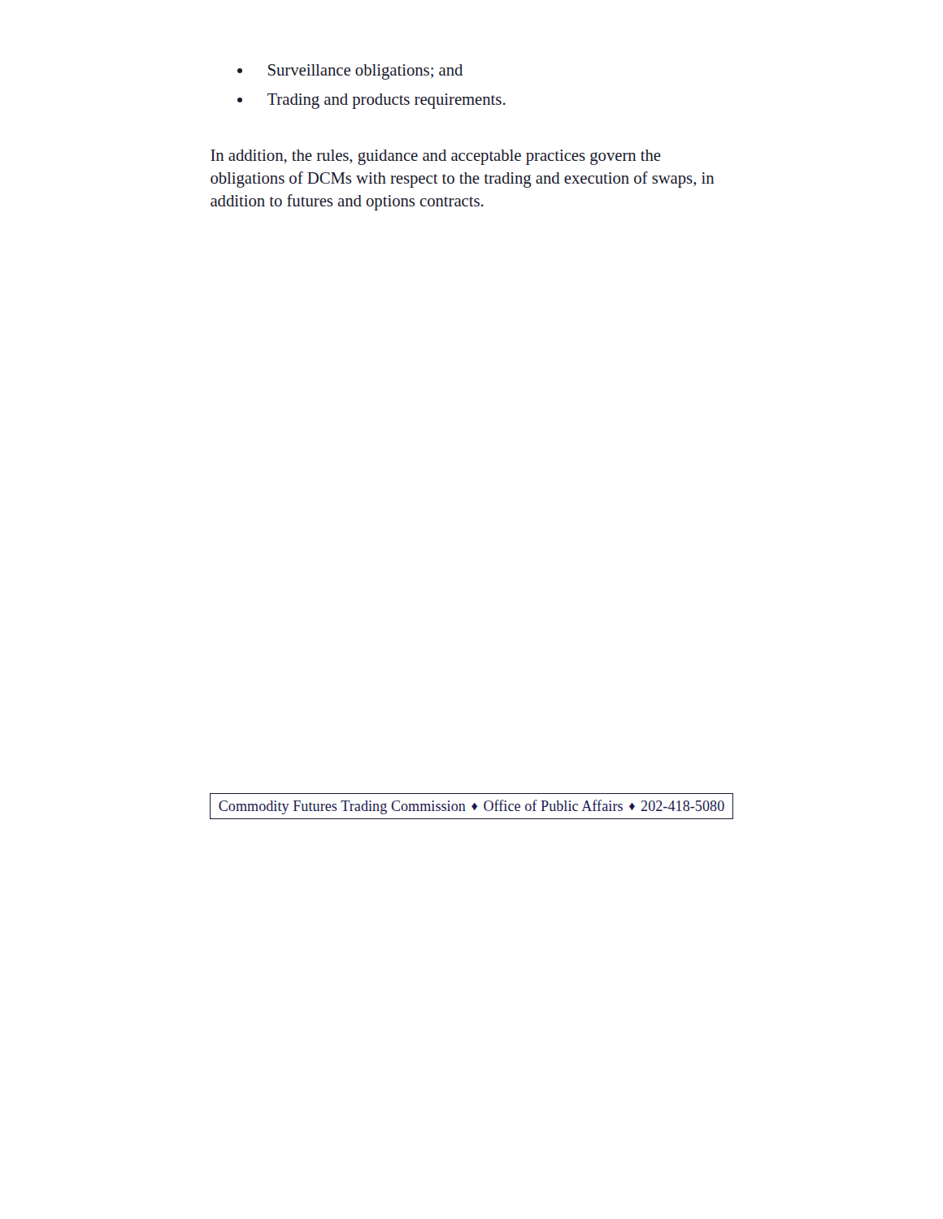Surveillance obligations; and
Trading and products requirements.
In addition, the rules, guidance and acceptable practices govern the obligations of DCMs with respect to the trading and execution of swaps, in addition to futures and options contracts.
Commodity Futures Trading Commission ♦ Office of Public Affairs ♦ 202-418-5080